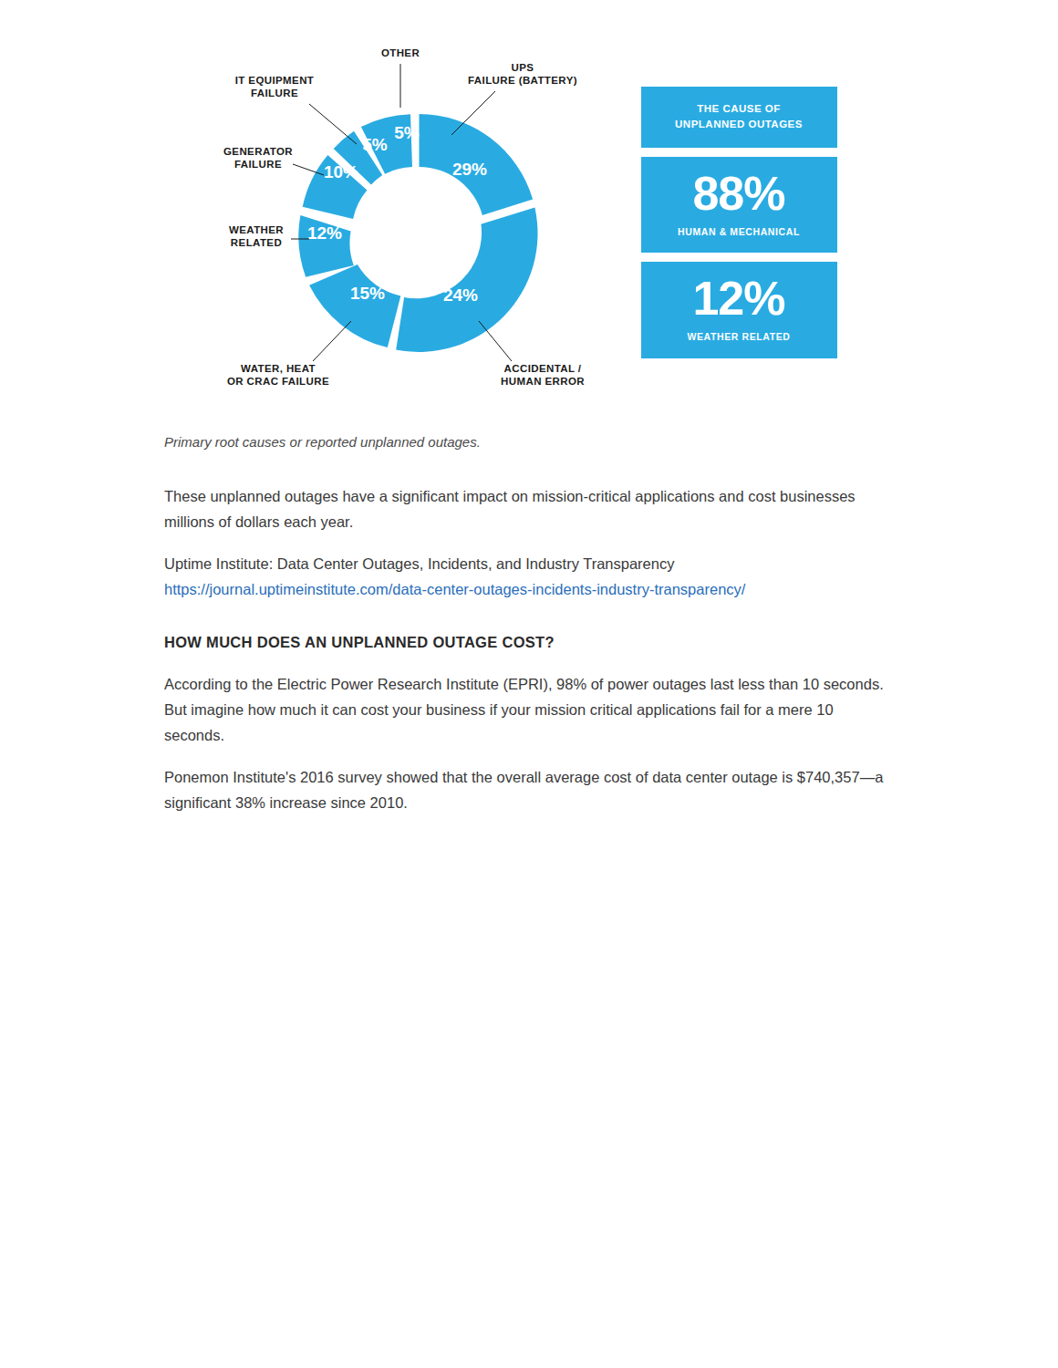29% 24% 15% 12% 10% 5% 5% OTHER UPS FAILURE (BATTERY) IT EQUIPMENT FAILURE GENERATOR FAILURE WEATHER RELATED WATER, HEAT OR CRAC FAILURE ACCIDENTAL / HUMAN ERROR
THE CAUSE OF
UNPLANNED OUTAGES
88%
HUMAN & MECHANICAL
12%
WEATHER RELATED
Primary root causes or reported unplanned outages.
These unplanned outages have a significant impact on mission-critical applications and cost businesses millions of dollars each year.
Uptime Institute: Data Center Outages, Incidents, and Industry Transparency
https://journal.uptimeinstitute.com/data-center-outages-incidents-industry-transparency/
HOW MUCH DOES AN UNPLANNED OUTAGE COST?
According to the Electric Power Research Institute (EPRI), 98% of power outages last less than 10 seconds. But imagine how much it can cost your business if your mission critical applications fail for a mere 10 seconds.
Ponemon Institute's 2016 survey showed that the overall average cost of data center outage is $740,357—a significant 38% increase since 2010.